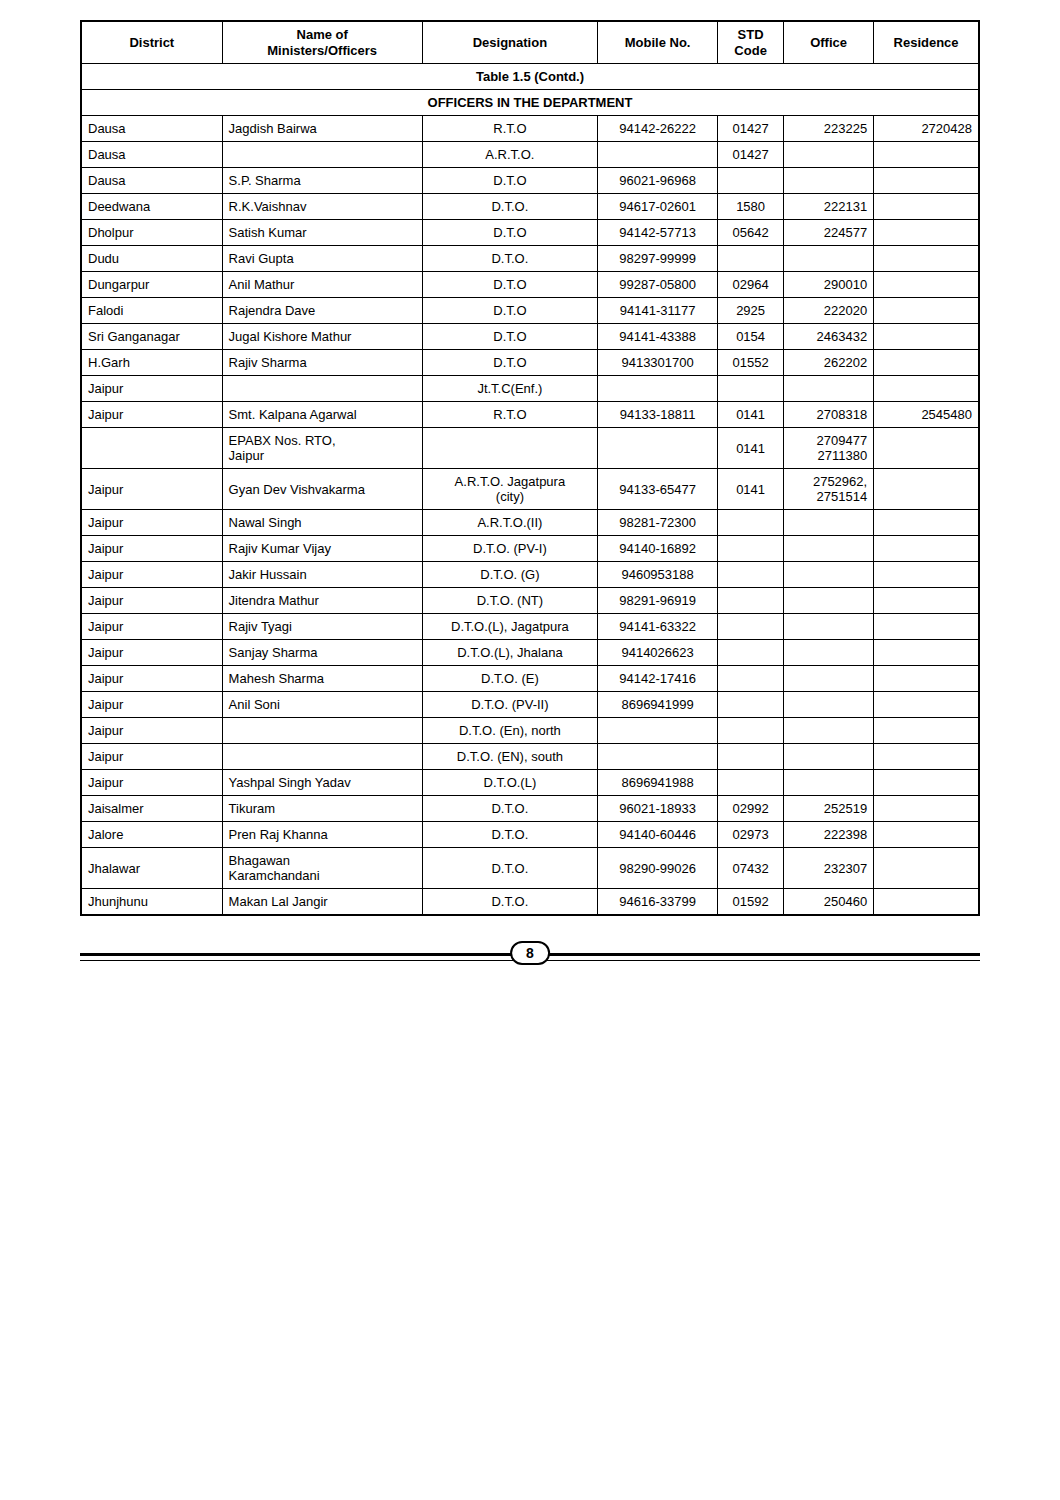| Table 1.5 (Contd.) |
| OFFICERS IN THE DEPARTMENT |
| District | Name of Ministers/Officers | Designation | Mobile No. | STD Code | Office | Residence |
| Dausa | Jagdish Bairwa | R.T.O | 94142-26222 | 01427 | 223225 | 2720428 |
| Dausa | | A.R.T.O. | | 01427 | | |
| Dausa | S.P. Sharma | D.T.O | 96021-96968 | | | |
| Deedwana | R.K.Vaishnav | D.T.O. | 94617-02601 | 1580 | 222131 | |
| Dholpur | Satish Kumar | D.T.O | 94142-57713 | 05642 | 224577 | |
| Dudu | Ravi Gupta | D.T.O. | 98297-99999 | | | |
| Dungarpur | Anil Mathur | D.T.O | 99287-05800 | 02964 | 290010 | |
| Falodi | Rajendra Dave | D.T.O | 94141-31177 | 2925 | 222020 | |
| Sri Ganganagar | Jugal Kishore Mathur | D.T.O | 94141-43388 | 0154 | 2463432 | |
| H.Garh | Rajiv Sharma | D.T.O | 9413301700 | 01552 | 262202 | |
| Jaipur | | Jt.T.C(Enf.) | | | | |
| Jaipur | Smt. Kalpana Agarwal | R.T.O | 94133-18811 | 0141 | 2708318 | 2545480 |
| | EPABX Nos. RTO, Jaipur | | | 0141 | 2709477 2711380 | |
| Jaipur | Gyan Dev Vishvakarma | A.R.T.O. Jagatpura (city) | 94133-65477 | 0141 | 2752962, 2751514 | |
| Jaipur | Nawal Singh | A.R.T.O.(II) | 98281-72300 | | | |
| Jaipur | Rajiv Kumar Vijay | D.T.O. (PV-I) | 94140-16892 | | | |
| Jaipur | Jakir Hussain | D.T.O. (G) | 9460953188 | | | |
| Jaipur | Jitendra Mathur | D.T.O. (NT) | 98291-96919 | | | |
| Jaipur | Rajiv Tyagi | D.T.O.(L), Jagatpura | 94141-63322 | | | |
| Jaipur | Sanjay Sharma | D.T.O.(L), Jhalana | 9414026623 | | | |
| Jaipur | Mahesh Sharma | D.T.O. (E) | 94142-17416 | | | |
| Jaipur | Anil Soni | D.T.O. (PV-II) | 8696941999 | | | |
| Jaipur | | D.T.O. (En), north | | | | |
| Jaipur | | D.T.O. (EN), south | | | | |
| Jaipur | Yashpal Singh Yadav | D.T.O.(L) | 8696941988 | | | |
| Jaisalmer | Tikuram | D.T.O. | 96021-18933 | 02992 | 252519 | |
| Jalore | Pren Raj Khanna | D.T.O. | 94140-60446 | 02973 | 222398 | |
| Jhalawar | Bhagawan Karamchandani | D.T.O. | 98290-99026 | 07432 | 232307 | |
| Jhunjhunu | Makan Lal Jangir | D.T.O. | 94616-33799 | 01592 | 250460 | |
8